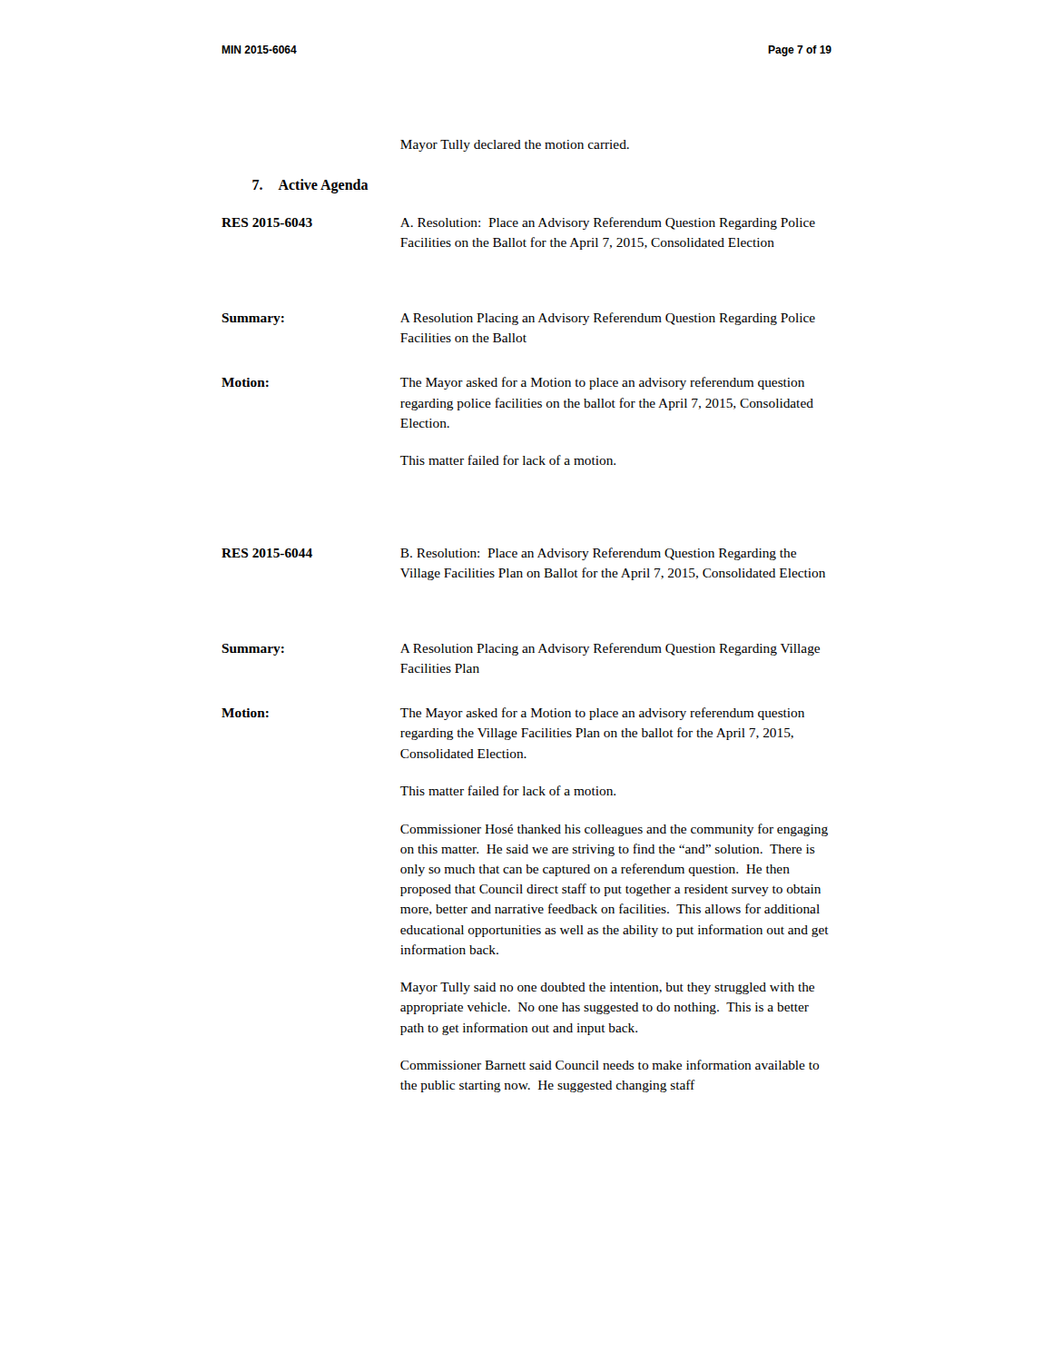MIN 2015-6064 Page 7 of 19
Mayor Tully declared the motion carried.
7. Active Agenda
RES 2015-6043
A. Resolution: Place an Advisory Referendum Question Regarding Police Facilities on the Ballot for the April 7, 2015, Consolidated Election
Summary:
A Resolution Placing an Advisory Referendum Question Regarding Police Facilities on the Ballot
Motion:
The Mayor asked for a Motion to place an advisory referendum question regarding police facilities on the ballot for the April 7, 2015, Consolidated Election.
This matter failed for lack of a motion.
RES 2015-6044
B. Resolution: Place an Advisory Referendum Question Regarding the Village Facilities Plan on Ballot for the April 7, 2015, Consolidated Election
Summary:
A Resolution Placing an Advisory Referendum Question Regarding Village Facilities Plan
Motion:
The Mayor asked for a Motion to place an advisory referendum question regarding the Village Facilities Plan on the ballot for the April 7, 2015, Consolidated Election.
This matter failed for lack of a motion.
Commissioner Hosé thanked his colleagues and the community for engaging on this matter. He said we are striving to find the “and” solution. There is only so much that can be captured on a referendum question. He then proposed that Council direct staff to put together a resident survey to obtain more, better and narrative feedback on facilities. This allows for additional educational opportunities as well as the ability to put information out and get information back.
Mayor Tully said no one doubted the intention, but they struggled with the appropriate vehicle. No one has suggested to do nothing. This is a better path to get information out and input back.
Commissioner Barnett said Council needs to make information available to the public starting now. He suggested changing staff